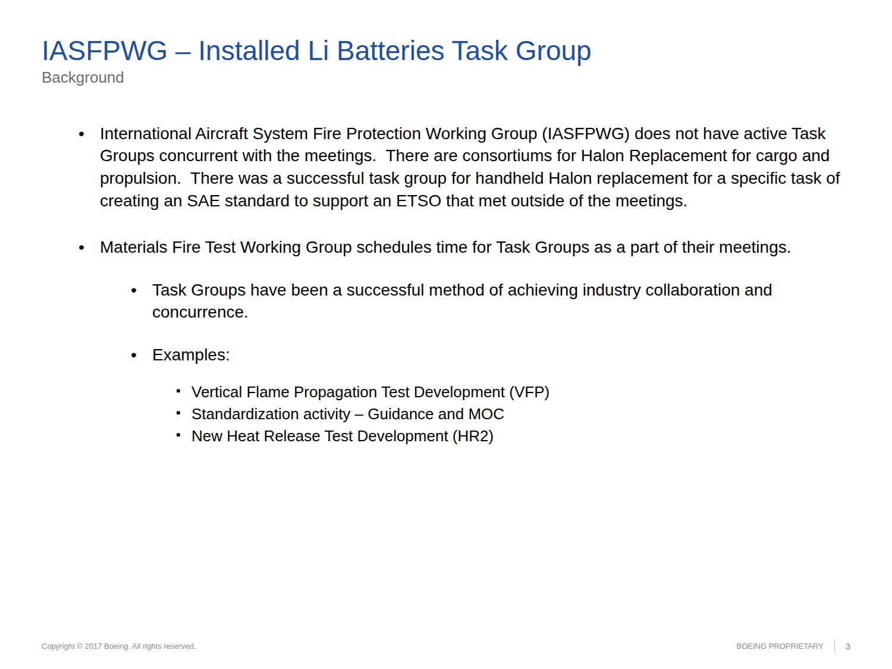IASFPWG – Installed Li Batteries Task Group
Background
International Aircraft System Fire Protection Working Group (IASFPWG) does not have active Task Groups concurrent with the meetings. There are consortiums for Halon Replacement for cargo and propulsion. There was a successful task group for handheld Halon replacement for a specific task of creating an SAE standard to support an ETSO that met outside of the meetings.
Materials Fire Test Working Group schedules time for Task Groups as a part of their meetings.
Task Groups have been a successful method of achieving industry collaboration and concurrence.
Examples:
Vertical Flame Propagation Test Development (VFP)
Standardization activity – Guidance and MOC
New Heat Release Test Development (HR2)
Copyright © 2017 Boeing. All rights reserved.
BOEING PROPRIETARY 3